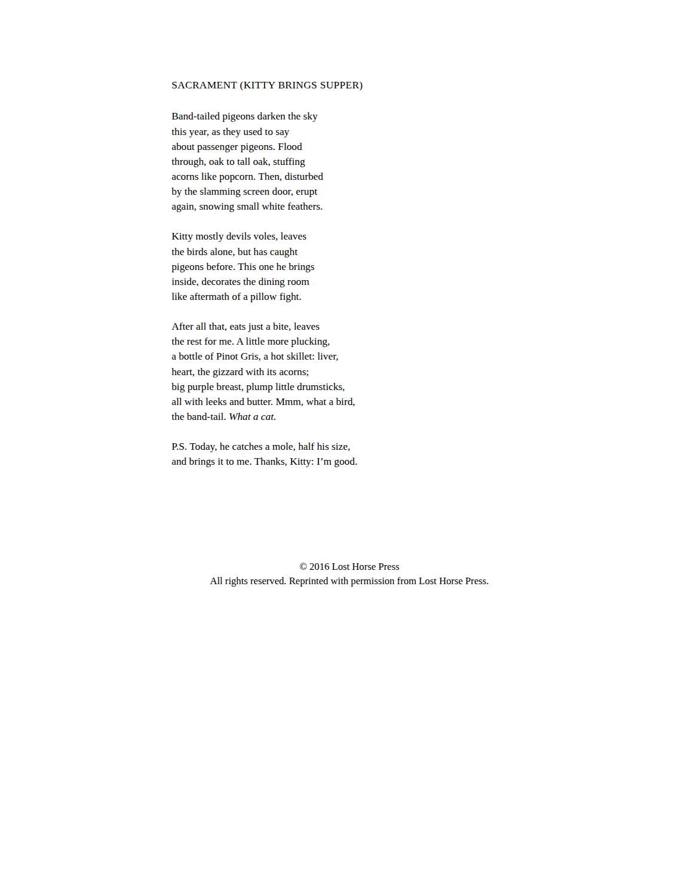Sacrament (Kitty Brings Supper)
Band-tailed pigeons darken the sky
this year, as they used to say
about passenger pigeons. Flood
through, oak to tall oak, stuffing
acorns like popcorn. Then, disturbed
by the slamming screen door, erupt
again, snowing small white feathers.
Kitty mostly devils voles, leaves
the birds alone, but has caught
pigeons before. This one he brings
inside, decorates the dining room
like aftermath of a pillow fight.
After all that, eats just a bite, leaves
the rest for me. A little more plucking,
a bottle of Pinot Gris, a hot skillet: liver,
heart, the gizzard with its acorns;
big purple breast, plump little drumsticks,
all with leeks and butter. Mmm, what a bird,
the band-tail. What a cat.
P.S. Today, he catches a mole, half his size,
and brings it to me. Thanks, Kitty: I’m good.
© 2016 Lost Horse Press
All rights reserved. Reprinted with permission from Lost Horse Press.